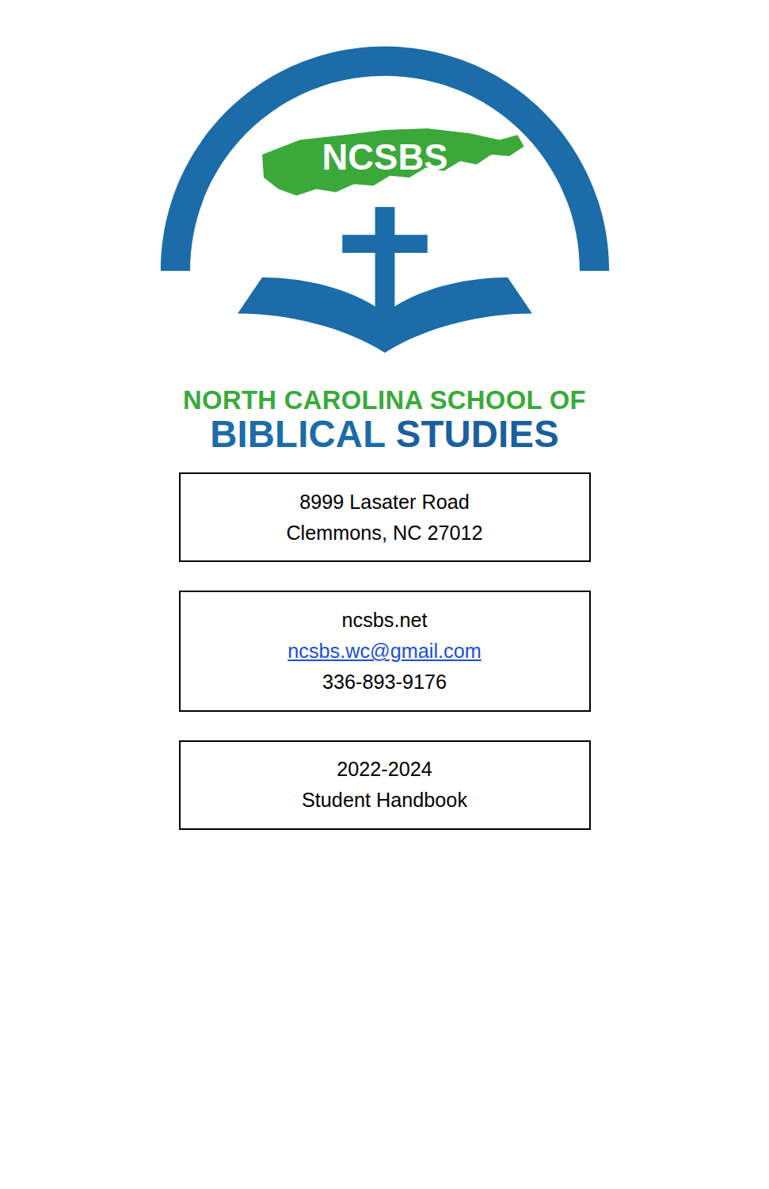North Carolina School of Biblical Studies logo A blue circular arc surrounding the green outline of the state of North Carolina with the letters NCSBS, above a blue cross standing on an open book. NCSBS
NORTH CAROLINA SCHOOL OF BIBLICAL STUDIES
8999 Lasater Road
Clemmons, NC 27012
ncsbs.net
ncsbs.wc@gmail.com
336-893-9176
2022-2024
Student Handbook